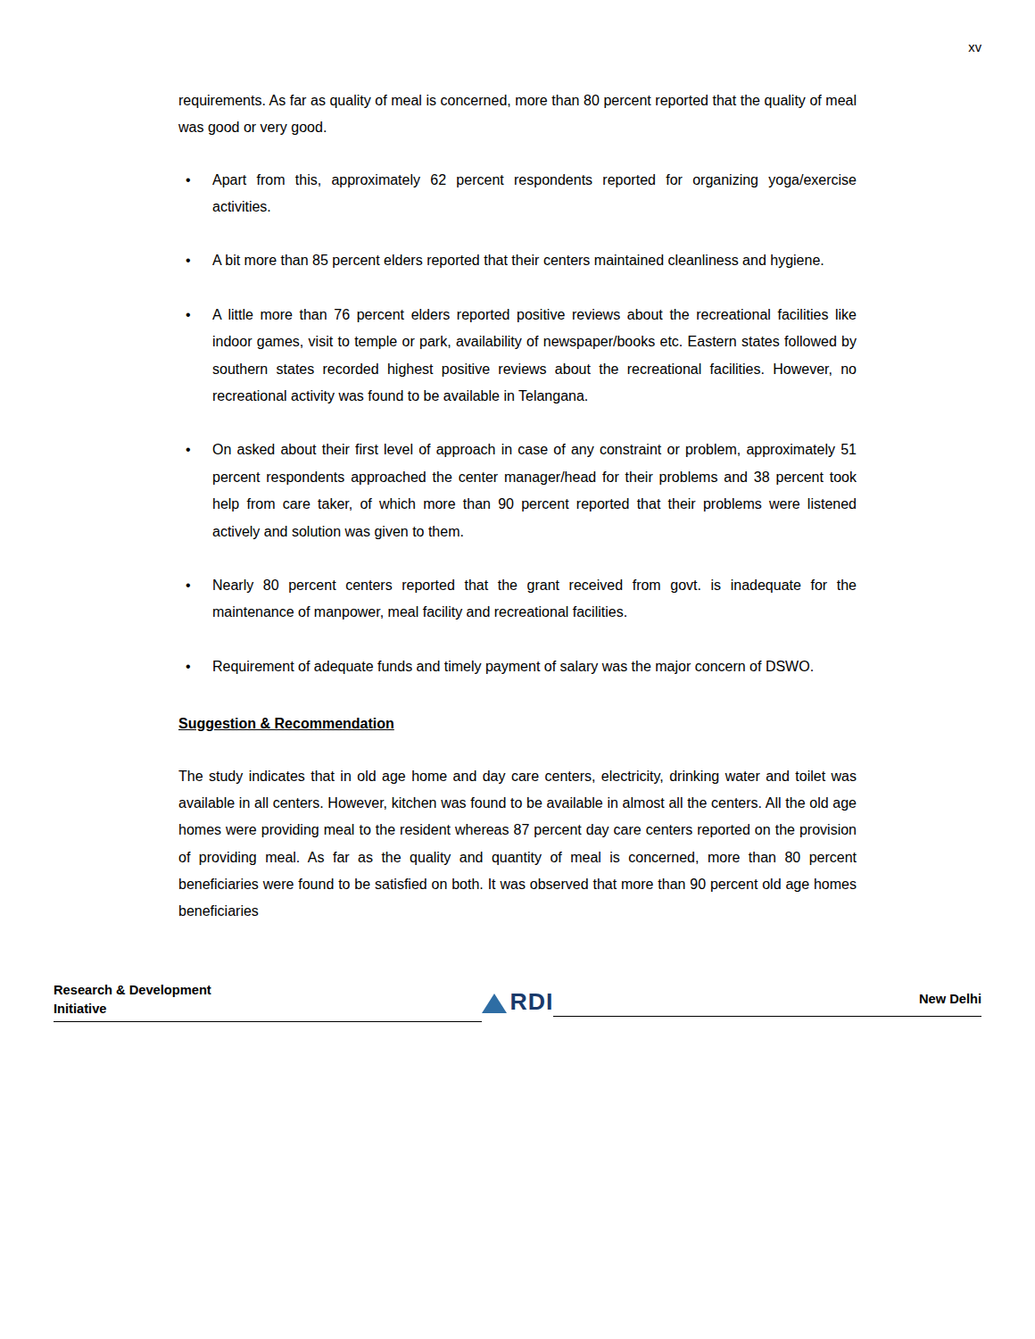xv
requirements. As far as quality of meal is concerned, more than 80 percent reported that the quality of meal was good or very good.
Apart from this, approximately 62 percent respondents reported for organizing yoga/exercise activities.
A bit more than 85 percent elders reported that their centers maintained cleanliness and hygiene.
A little more than 76 percent elders reported positive reviews about the recreational facilities like indoor games, visit to temple or park, availability of newspaper/books etc. Eastern states followed by southern states recorded highest positive reviews about the recreational facilities. However, no recreational activity was found to be available in Telangana.
On asked about their first level of approach in case of any constraint or problem, approximately 51 percent respondents approached the center manager/head for their problems and 38 percent took help from care taker, of which more than 90 percent reported that their problems were listened actively and solution was given to them.
Nearly 80 percent centers reported that the grant received from govt. is inadequate for the maintenance of manpower, meal facility and recreational facilities.
Requirement of adequate funds and timely payment of salary was the major concern of DSWO.
Suggestion & Recommendation
The study indicates that in old age home and day care centers, electricity, drinking water and toilet was available in all centers. However, kitchen was found to be available in almost all the centers. All the old age homes were providing meal to the resident whereas 87 percent day care centers reported on the provision of providing meal. As far as the quality and quantity of meal is concerned, more than 80 percent beneficiaries were found to be satisfied on both. It was observed that more than 90 percent old age homes beneficiaries
Research & Development
Initiative
RDI
New Delhi